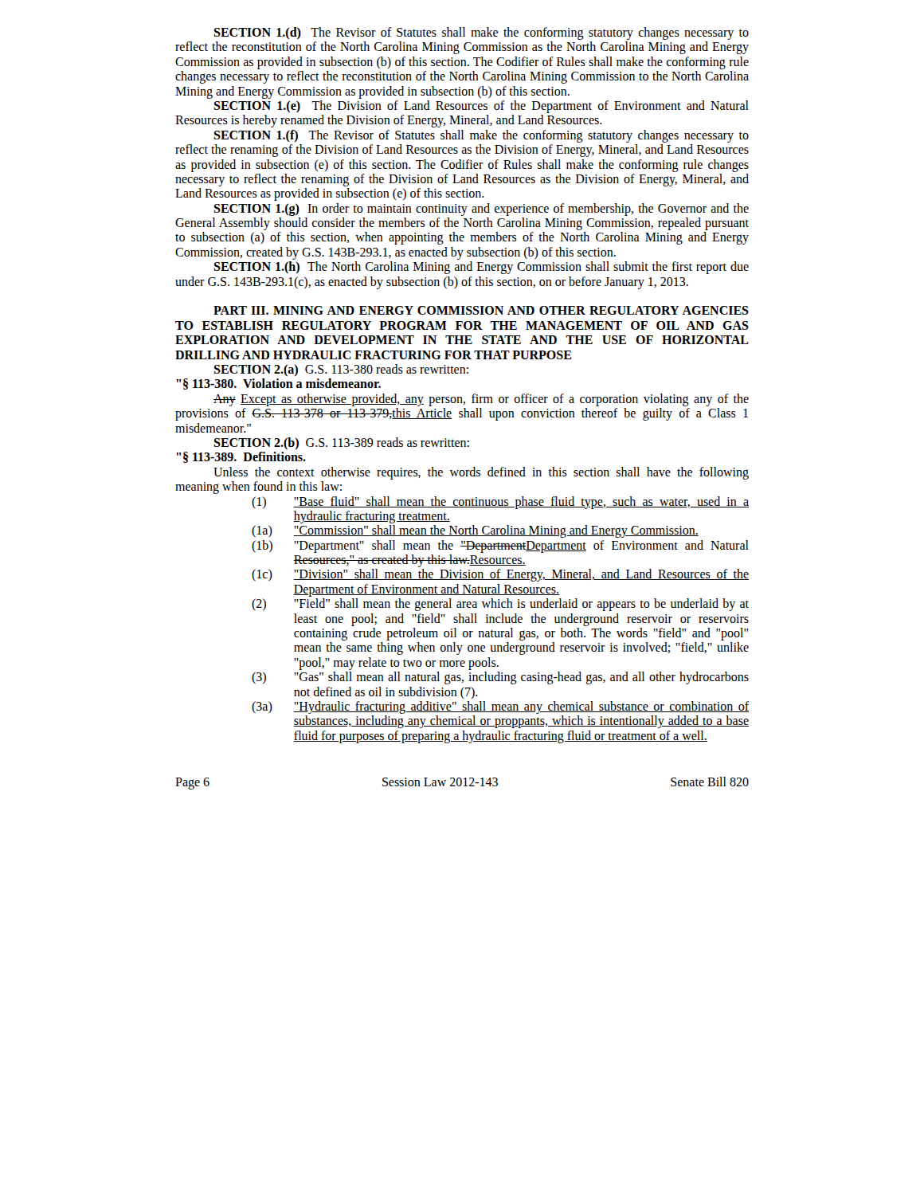SECTION 1.(d) The Revisor of Statutes shall make the conforming statutory changes necessary to reflect the reconstitution of the North Carolina Mining Commission as the North Carolina Mining and Energy Commission as provided in subsection (b) of this section. The Codifier of Rules shall make the conforming rule changes necessary to reflect the reconstitution of the North Carolina Mining Commission to the North Carolina Mining and Energy Commission as provided in subsection (b) of this section.
SECTION 1.(e) The Division of Land Resources of the Department of Environment and Natural Resources is hereby renamed the Division of Energy, Mineral, and Land Resources.
SECTION 1.(f) The Revisor of Statutes shall make the conforming statutory changes necessary to reflect the renaming of the Division of Land Resources as the Division of Energy, Mineral, and Land Resources as provided in subsection (e) of this section. The Codifier of Rules shall make the conforming rule changes necessary to reflect the renaming of the Division of Land Resources as the Division of Energy, Mineral, and Land Resources as provided in subsection (e) of this section.
SECTION 1.(g) In order to maintain continuity and experience of membership, the Governor and the General Assembly should consider the members of the North Carolina Mining Commission, repealed pursuant to subsection (a) of this section, when appointing the members of the North Carolina Mining and Energy Commission, created by G.S. 143B-293.1, as enacted by subsection (b) of this section.
SECTION 1.(h) The North Carolina Mining and Energy Commission shall submit the first report due under G.S. 143B-293.1(c), as enacted by subsection (b) of this section, on or before January 1, 2013.
PART III. MINING AND ENERGY COMMISSION AND OTHER REGULATORY AGENCIES TO ESTABLISH REGULATORY PROGRAM FOR THE MANAGEMENT OF OIL AND GAS EXPLORATION AND DEVELOPMENT IN THE STATE AND THE USE OF HORIZONTAL DRILLING AND HYDRAULIC FRACTURING FOR THAT PURPOSE
SECTION 2.(a) G.S. 113-380 reads as rewritten:
"§ 113-380. Violation a misdemeanor.
Any Except as otherwise provided, any person, firm or officer of a corporation violating any of the provisions of G.S. 113-378 or 113-379,this Article shall upon conviction thereof be guilty of a Class 1 misdemeanor."
SECTION 2.(b) G.S. 113-389 reads as rewritten:
"§ 113-389. Definitions.
Unless the context otherwise requires, the words defined in this section shall have the following meaning when found in this law:
(1)"Base fluid" shall mean the continuous phase fluid type, such as water, used in a hydraulic fracturing treatment.
(1a)"Commission" shall mean the North Carolina Mining and Energy Commission.
(1b)"Department" shall mean the "DepartmentDepartment of Environment and Natural Resources," as created by this law.Resources.
(1c)"Division" shall mean the Division of Energy, Mineral, and Land Resources of the Department of Environment and Natural Resources.
(2)"Field" shall mean the general area which is underlaid or appears to be underlaid by at least one pool; and "field" shall include the underground reservoir or reservoirs containing crude petroleum oil or natural gas, or both. The words "field" and "pool" mean the same thing when only one underground reservoir is involved; "field," unlike "pool," may relate to two or more pools.
(3)"Gas" shall mean all natural gas, including casing-head gas, and all other hydrocarbons not defined as oil in subdivision (7).
(3a)"Hydraulic fracturing additive" shall mean any chemical substance or combination of substances, including any chemical or proppants, which is intentionally added to a base fluid for purposes of preparing a hydraulic fracturing fluid or treatment of a well.
Page 6 Session Law 2012-143 Senate Bill 820